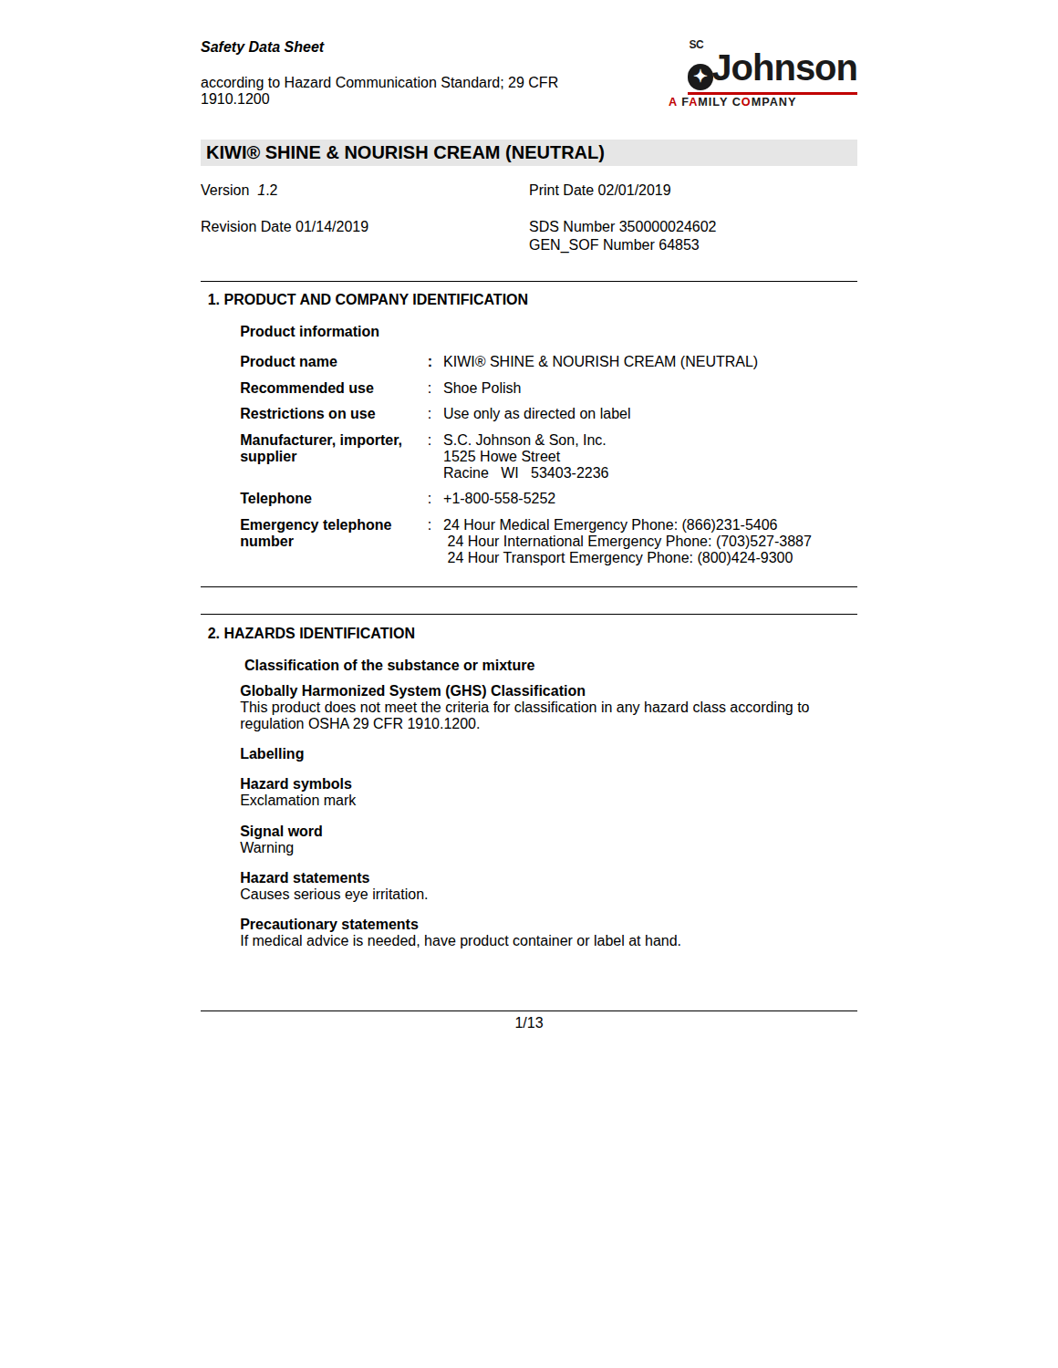Safety Data Sheet
according to Hazard Communication Standard; 29 CFR 1910.1200
SC
✦Johnson
A FAMILY COMPANY
KIWI® SHINE & NOURISH CREAM (NEUTRAL)
| Version 1 .2 | Print Date 02/01/2019 |
| Revision Date 01/14/2019 | SDS Number 350000024602 |
| | GEN_SOF Number 64853 |
1. PRODUCT AND COMPANY IDENTIFICATION
Product information
| Product name | : | KIWI® SHINE & NOURISH CREAM (NEUTRAL) |
| Recommended use | : | Shoe Polish |
| Restrictions on use | : | Use only as directed on label |
| Manufacturer, importer, supplier | : | S.C. Johnson & Son, Inc. 1525 Howe Street Racine WI 53403-2236 |
| Telephone | : | +1-800-558-5252 |
| Emergency telephone number | : | 24 Hour Medical Emergency Phone: (866)231-5406 24 Hour International Emergency Phone: (703)527-3887 24 Hour Transport Emergency Phone: (800)424-9300 |
2. HAZARDS IDENTIFICATION
Classification of the substance or mixture
Globally Harmonized System (GHS) Classification
This product does not meet the criteria for classification in any hazard class according to regulation OSHA 29 CFR 1910.1200.
Labelling
Hazard symbols
Exclamation mark
Signal word
Warning
Hazard statements
Causes serious eye irritation.
Precautionary statements
If medical advice is needed, have product container or label at hand.
1/13